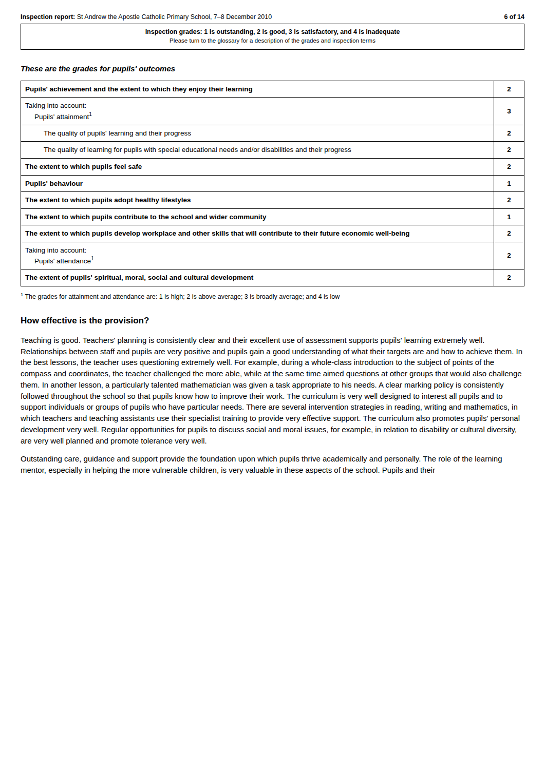Inspection report: St Andrew the Apostle Catholic Primary School, 7–8 December 2010
6 of 14
Inspection grades: 1 is outstanding, 2 is good, 3 is satisfactory, and 4 is inadequate
Please turn to the glossary for a description of the grades and inspection terms
These are the grades for pupils' outcomes
| Pupils' achievement and the extent to which they enjoy their learning | 2 |
| Taking into account: Pupils' attainment 1 | 3 |
| The quality of pupils' learning and their progress | 2 |
| The quality of learning for pupils with special educational needs and/or disabilities and their progress | 2 |
| The extent to which pupils feel safe | 2 |
| Pupils' behaviour | 1 |
| The extent to which pupils adopt healthy lifestyles | 2 |
| The extent to which pupils contribute to the school and wider community | 1 |
| The extent to which pupils develop workplace and other skills that will contribute to their future economic well-being | 2 |
| Taking into account: Pupils' attendance 1 | 2 |
| The extent of pupils' spiritual, moral, social and cultural development | 2 |
1 The grades for attainment and attendance are: 1 is high; 2 is above average; 3 is broadly average; and 4 is low
How effective is the provision?
Teaching is good. Teachers' planning is consistently clear and their excellent use of assessment supports pupils' learning extremely well. Relationships between staff and pupils are very positive and pupils gain a good understanding of what their targets are and how to achieve them. In the best lessons, the teacher uses questioning extremely well. For example, during a whole-class introduction to the subject of points of the compass and coordinates, the teacher challenged the more able, while at the same time aimed questions at other groups that would also challenge them. In another lesson, a particularly talented mathematician was given a task appropriate to his needs. A clear marking policy is consistently followed throughout the school so that pupils know how to improve their work. The curriculum is very well designed to interest all pupils and to support individuals or groups of pupils who have particular needs. There are several intervention strategies in reading, writing and mathematics, in which teachers and teaching assistants use their specialist training to provide very effective support. The curriculum also promotes pupils' personal development very well. Regular opportunities for pupils to discuss social and moral issues, for example, in relation to disability or cultural diversity, are very well planned and promote tolerance very well.
Outstanding care, guidance and support provide the foundation upon which pupils thrive academically and personally. The role of the learning mentor, especially in helping the more vulnerable children, is very valuable in these aspects of the school. Pupils and their